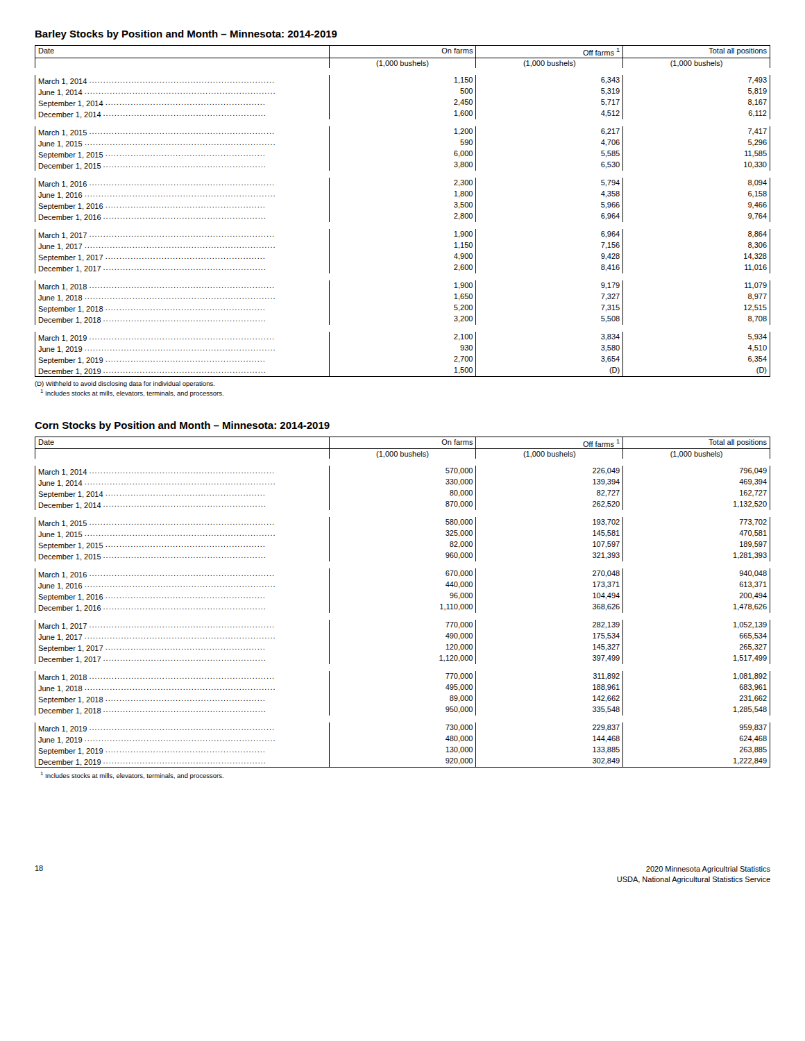Barley Stocks by Position and Month – Minnesota: 2014-2019
| Date | On farms | Off farms 1 | Total all positions |
| --- | --- | --- | --- |
| | (1,000 bushels) | (1,000 bushels) | (1,000 bushels) |
| March 1, 2014 .................................................................. | 1,150 | 6,343 | 7,493 |
| June 1, 2014 .................................................................... | 500 | 5,319 | 5,819 |
| September 1, 2014 ......................................................... | 2,450 | 5,717 | 8,167 |
| December 1, 2014 .......................................................... | 1,600 | 4,512 | 6,112 |
| March 1, 2015 .................................................................. | 1,200 | 6,217 | 7,417 |
| June 1, 2015 .................................................................... | 590 | 4,706 | 5,296 |
| September 1, 2015 ......................................................... | 6,000 | 5,585 | 11,585 |
| December 1, 2015 .......................................................... | 3,800 | 6,530 | 10,330 |
| March 1, 2016 .................................................................. | 2,300 | 5,794 | 8,094 |
| June 1, 2016 .................................................................... | 1,800 | 4,358 | 6,158 |
| September 1, 2016 ......................................................... | 3,500 | 5,966 | 9,466 |
| December 1, 2016 .......................................................... | 2,800 | 6,964 | 9,764 |
| March 1, 2017 .................................................................. | 1,900 | 6,964 | 8,864 |
| June 1, 2017 .................................................................... | 1,150 | 7,156 | 8,306 |
| September 1, 2017 ......................................................... | 4,900 | 9,428 | 14,328 |
| December 1, 2017 .......................................................... | 2,600 | 8,416 | 11,016 |
| March 1, 2018 .................................................................. | 1,900 | 9,179 | 11,079 |
| June 1, 2018 .................................................................... | 1,650 | 7,327 | 8,977 |
| September 1, 2018 ......................................................... | 5,200 | 7,315 | 12,515 |
| December 1, 2018 .......................................................... | 3,200 | 5,508 | 8,708 |
| March 1, 2019 .................................................................. | 2,100 | 3,834 | 5,934 |
| June 1, 2019 .................................................................... | 930 | 3,580 | 4,510 |
| September 1, 2019 ......................................................... | 2,700 | 3,654 | 6,354 |
| December 1, 2019 .......................................................... | 1,500 | (D) | (D) |
(D) Withheld to avoid disclosing data for individual operations.
1 Includes stocks at mills, elevators, terminals, and processors.
Corn Stocks by Position and Month – Minnesota: 2014-2019
| Date | On farms | Off farms 1 | Total all positions |
| --- | --- | --- | --- |
| | (1,000 bushels) | (1,000 bushels) | (1,000 bushels) |
| March 1, 2014 .................................................................. | 570,000 | 226,049 | 796,049 |
| June 1, 2014 .................................................................... | 330,000 | 139,394 | 469,394 |
| September 1, 2014 ......................................................... | 80,000 | 82,727 | 162,727 |
| December 1, 2014 .......................................................... | 870,000 | 262,520 | 1,132,520 |
| March 1, 2015 .................................................................. | 580,000 | 193,702 | 773,702 |
| June 1, 2015 .................................................................... | 325,000 | 145,581 | 470,581 |
| September 1, 2015 ......................................................... | 82,000 | 107,597 | 189,597 |
| December 1, 2015 .......................................................... | 960,000 | 321,393 | 1,281,393 |
| March 1, 2016 .................................................................. | 670,000 | 270,048 | 940,048 |
| June 1, 2016 .................................................................... | 440,000 | 173,371 | 613,371 |
| September 1, 2016 ......................................................... | 96,000 | 104,494 | 200,494 |
| December 1, 2016 .......................................................... | 1,110,000 | 368,626 | 1,478,626 |
| March 1, 2017 .................................................................. | 770,000 | 282,139 | 1,052,139 |
| June 1, 2017 .................................................................... | 490,000 | 175,534 | 665,534 |
| September 1, 2017 ......................................................... | 120,000 | 145,327 | 265,327 |
| December 1, 2017 .......................................................... | 1,120,000 | 397,499 | 1,517,499 |
| March 1, 2018 .................................................................. | 770,000 | 311,892 | 1,081,892 |
| June 1, 2018 .................................................................... | 495,000 | 188,961 | 683,961 |
| September 1, 2018 ......................................................... | 89,000 | 142,662 | 231,662 |
| December 1, 2018 .......................................................... | 950,000 | 335,548 | 1,285,548 |
| March 1, 2019 .................................................................. | 730,000 | 229,837 | 959,837 |
| June 1, 2019 .................................................................... | 480,000 | 144,468 | 624,468 |
| September 1, 2019 ......................................................... | 130,000 | 133,885 | 263,885 |
| December 1, 2019 .......................................................... | 920,000 | 302,849 | 1,222,849 |
1 Includes stocks at mills, elevators, terminals, and processors.
18
2020 Minnesota Agricultrial Statistics
USDA, National Agricultural Statistics Service